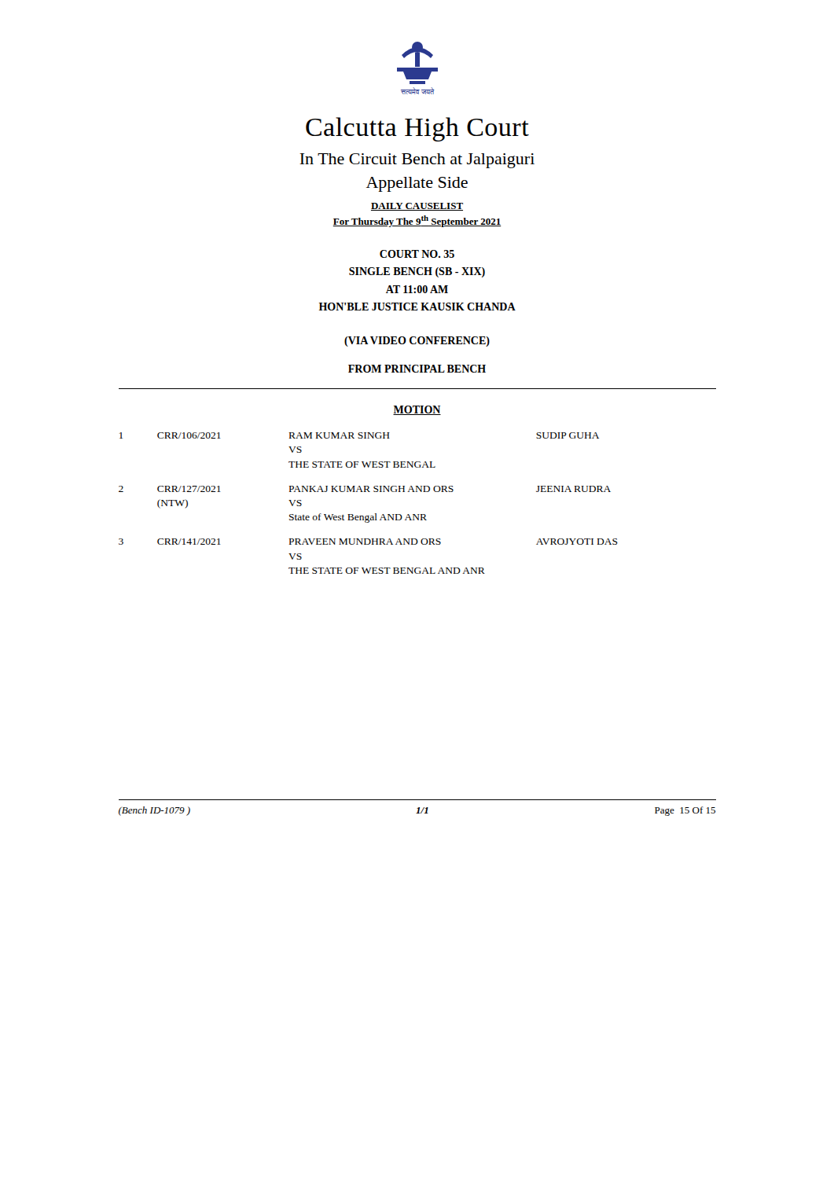Calcutta High Court
In The Circuit Bench at Jalpaiguri
Appellate Side
DAILY CAUSELIST
For Thursday The 9th September 2021
COURT NO. 35
SINGLE BENCH (SB - XIX)
AT 11:00 AM
HON'BLE JUSTICE KAUSIK CHANDA
(VIA VIDEO CONFERENCE)
FROM PRINCIPAL BENCH
MOTION
| 1 | CRR/106/2021 | RAM KUMAR SINGH VS THE STATE OF WEST BENGAL | SUDIP GUHA |
| 2 | CRR/127/2021 (NTW) | PANKAJ KUMAR SINGH AND ORS VS State of West Bengal AND ANR | JEENIA RUDRA |
| 3 | CRR/141/2021 | PRAVEEN MUNDHRA AND ORS VS THE STATE OF WEST BENGAL AND ANR | AVROJYOTI DAS |
(Bench ID-1079 )
1/1
Page 15 Of 15